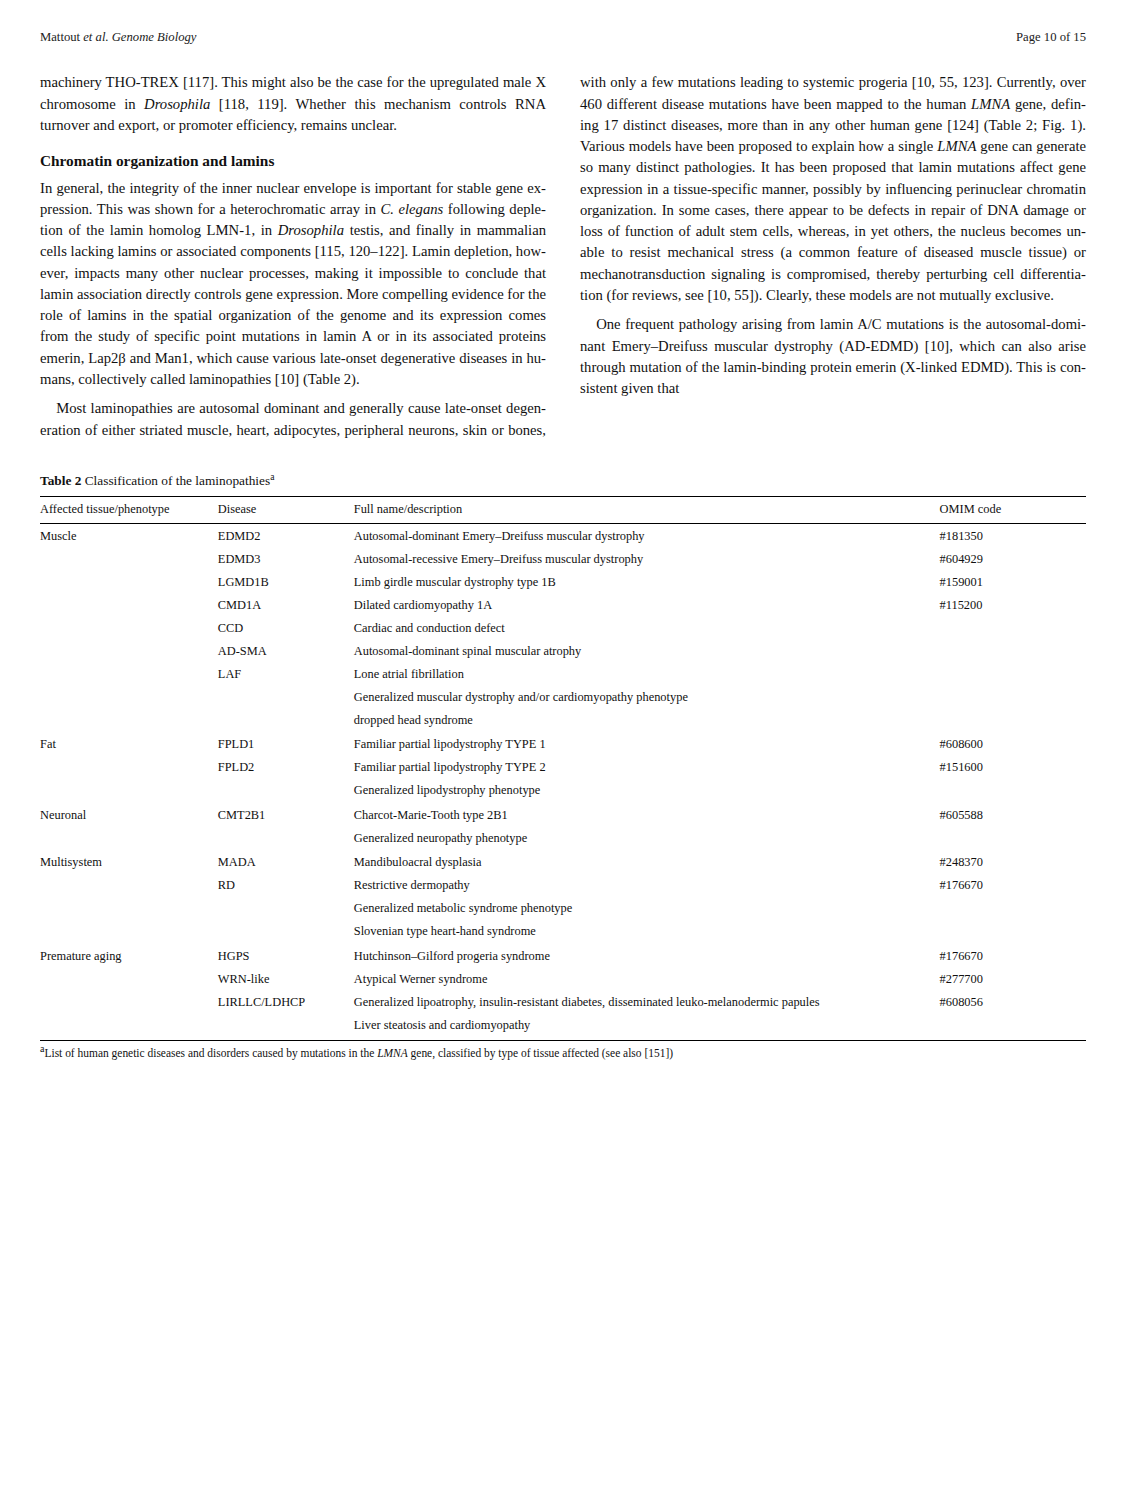Mattout et al. Genome Biology
Page 10 of 15
machinery THO-TREX [117]. This might also be the case for the upregulated male X chromosome in Drosophila [118, 119]. Whether this mechanism controls RNA turnover and export, or promoter efficiency, remains unclear.
Chromatin organization and lamins
In general, the integrity of the inner nuclear envelope is important for stable gene expression. This was shown for a heterochromatic array in C. elegans following depletion of the lamin homolog LMN-1, in Drosophila testis, and finally in mammalian cells lacking lamins or associated components [115, 120–122]. Lamin depletion, however, impacts many other nuclear processes, making it impossible to conclude that lamin association directly controls gene expression. More compelling evidence for the role of lamins in the spatial organization of the genome and its expression comes from the study of specific point mutations in lamin A or in its associated proteins emerin, Lap2β and Man1, which cause various late-onset degenerative diseases in humans, collectively called laminopathies [10] (Table 2).
Most laminopathies are autosomal dominant and generally cause late-onset degeneration of either striated muscle, heart, adipocytes, peripheral neurons, skin or bones, with only a few mutations leading to systemic progeria [10, 55, 123]. Currently, over 460 different disease mutations have been mapped to the human LMNA gene, defining 17 distinct diseases, more than in any other human gene [124] (Table 2; Fig. 1). Various models have been proposed to explain how a single LMNA gene can generate so many distinct pathologies. It has been proposed that lamin mutations affect gene expression in a tissue-specific manner, possibly by influencing perinuclear chromatin organization. In some cases, there appear to be defects in repair of DNA damage or loss of function of adult stem cells, whereas, in yet others, the nucleus becomes unable to resist mechanical stress (a common feature of diseased muscle tissue) or mechanotransduction signaling is compromised, thereby perturbing cell differentiation (for reviews, see [10, 55]). Clearly, these models are not mutually exclusive.
One frequent pathology arising from lamin A/C mutations is the autosomal-dominant Emery–Dreifuss muscular dystrophy (AD-EDMD) [10], which can also arise through mutation of the lamin-binding protein emerin (X-linked EDMD). This is consistent given that
Table 2 Classification of the laminopathiesa
| Affected tissue/phenotype | Disease | Full name/description | OMIM code |
| --- | --- | --- | --- |
| Muscle | EDMD2 | Autosomal-dominant Emery–Dreifuss muscular dystrophy | #181350 |
| | EDMD3 | Autosomal-recessive Emery–Dreifuss muscular dystrophy | #604929 |
| | LGMD1B | Limb girdle muscular dystrophy type 1B | #159001 |
| | CMD1A | Dilated cardiomyopathy 1A | #115200 |
| | CCD | Cardiac and conduction defect | |
| | AD-SMA | Autosomal-dominant spinal muscular atrophy | |
| | LAF | Lone atrial fibrillation | |
| | | Generalized muscular dystrophy and/or cardiomyopathy phenotype | |
| | | dropped head syndrome | |
| Fat | FPLD1 | Familiar partial lipodystrophy TYPE 1 | #608600 |
| | FPLD2 | Familiar partial lipodystrophy TYPE 2 | #151600 |
| | | Generalized lipodystrophy phenotype | |
| Neuronal | CMT2B1 | Charcot-Marie-Tooth type 2B1 | #605588 |
| | | Generalized neuropathy phenotype | |
| Multisystem | MADA | Mandibuloacral dysplasia | #248370 |
| | RD | Restrictive dermopathy | #176670 |
| | | Generalized metabolic syndrome phenotype | |
| | | Slovenian type heart-hand syndrome | |
| Premature aging | HGPS | Hutchinson–Gilford progeria syndrome | #176670 |
| | WRN-like | Atypical Werner syndrome | #277700 |
| | LIRLLC/LDHCP | Generalized lipoatrophy, insulin-resistant diabetes, disseminated leuko-melanodermic papules | #608056 |
| | | Liver steatosis and cardiomyopathy | |
aList of human genetic diseases and disorders caused by mutations in the LMNA gene, classified by type of tissue affected (see also [151])